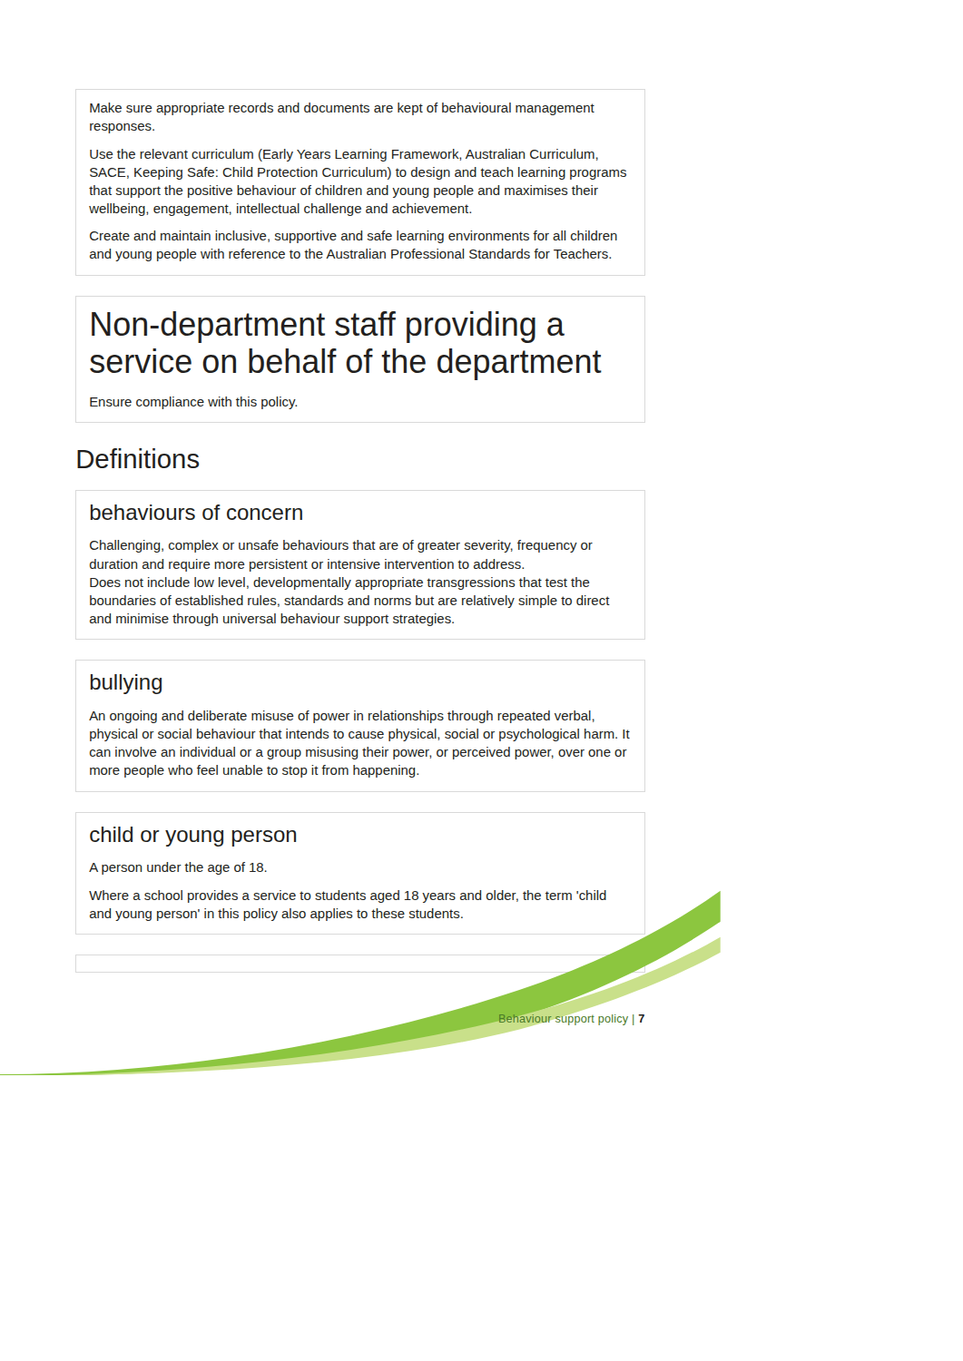Make sure appropriate records and documents are kept of behavioural management responses.
Use the relevant curriculum (Early Years Learning Framework, Australian Curriculum, SACE, Keeping Safe: Child Protection Curriculum) to design and teach learning programs that support the positive behaviour of children and young people and maximises their wellbeing, engagement, intellectual challenge and achievement.
Create and maintain inclusive, supportive and safe learning environments for all children and young people with reference to the Australian Professional Standards for Teachers.
Non-department staff providing a service on behalf of the department
Ensure compliance with this policy.
Definitions
behaviours of concern
Challenging, complex or unsafe behaviours that are of greater severity, frequency or duration and require more persistent or intensive intervention to address.
Does not include low level, developmentally appropriate transgressions that test the boundaries of established rules, standards and norms but are relatively simple to direct and minimise through universal behaviour support strategies.
bullying
An ongoing and deliberate misuse of power in relationships through repeated verbal, physical or social behaviour that intends to cause physical, social or psychological harm. It can involve an individual or a group misusing their power, or perceived power, over one or more people who feel unable to stop it from happening.
child or young person
A person under the age of 18.
Where a school provides a service to students aged 18 years and older, the term 'child and young person' in this policy also applies to these students.
Behaviour support policy | 7